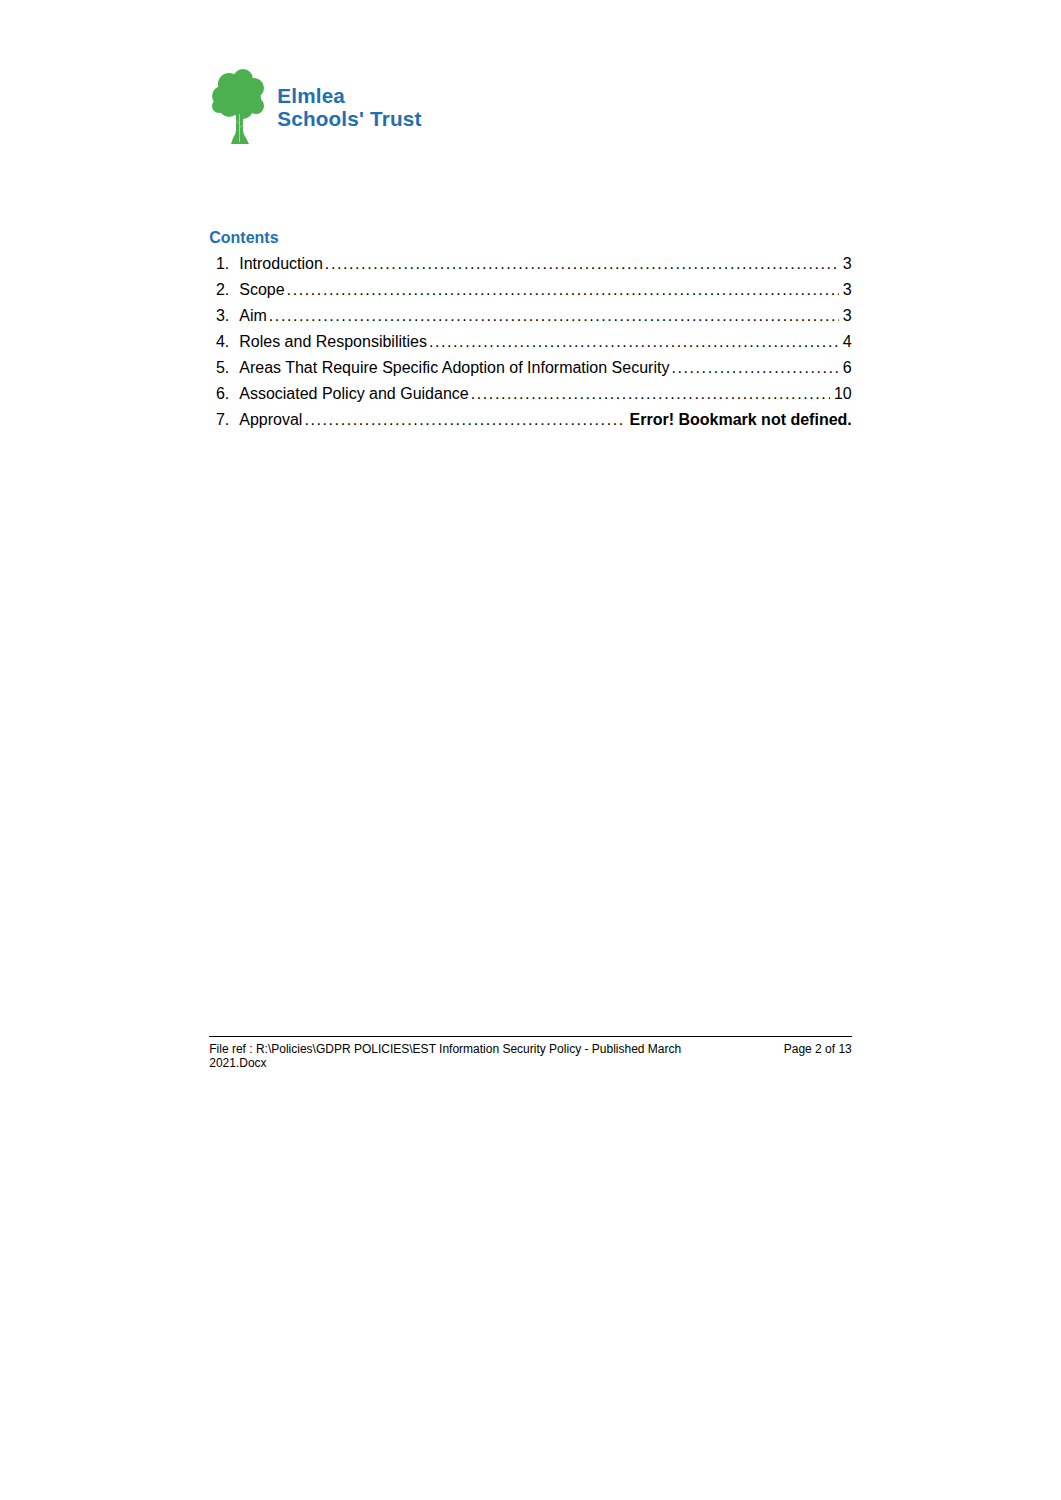Elmlea
Schools' Trust
Contents
1. Introduction .................................................................................................................. 3
2. Scope ......................................................................................................................... 3
3. Aim ............................................................................................................................ 3
4. Roles and Responsibilities ................................................................................................. 4
5. Areas That Require Specific Adoption of Information Security ........................................... 6
6. Associated Policy and Guidance ....................................................................................... 10
7. Approval .............................................................................. Error! Bookmark not defined.
File ref : R:\Policies\GDPR POLICIES\EST Information Security Policy - Published March 2021.Docx
Page 2 of 13